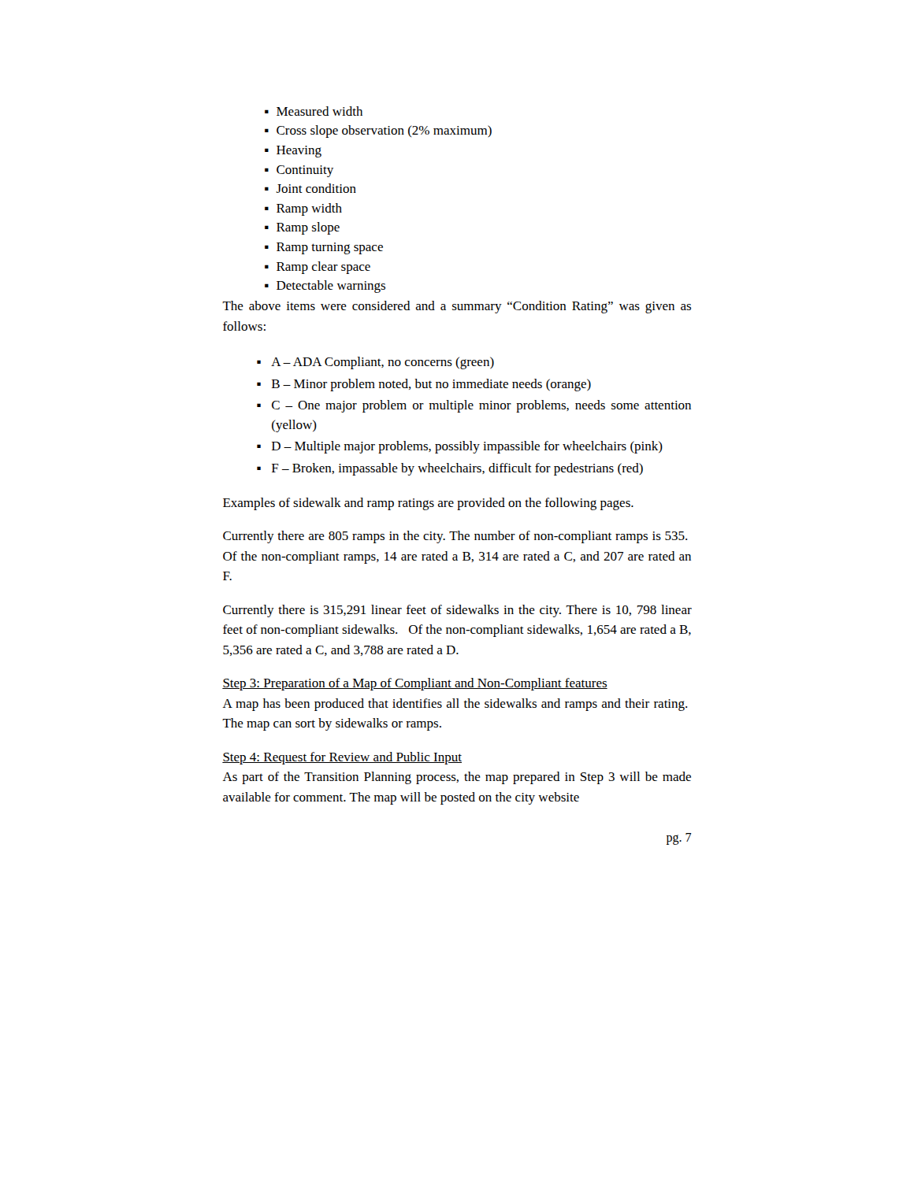Measured width
Cross slope observation (2% maximum)
Heaving
Continuity
Joint condition
Ramp width
Ramp slope
Ramp turning space
Ramp clear space
Detectable warnings
The above items were considered and a summary “Condition Rating” was given as follows:
A – ADA Compliant, no concerns (green)
B – Minor problem noted, but no immediate needs (orange)
C – One major problem or multiple minor problems, needs some attention (yellow)
D – Multiple major problems, possibly impassible for wheelchairs (pink)
F – Broken, impassable by wheelchairs, difficult for pedestrians (red)
Examples of sidewalk and ramp ratings are provided on the following pages.
Currently there are 805 ramps in the city. The number of non-compliant ramps is 535. Of the non-compliant ramps, 14 are rated a B, 314 are rated a C, and 207 are rated an F.
Currently there is 315,291 linear feet of sidewalks in the city. There is 10, 798 linear feet of non-compliant sidewalks. Of the non-compliant sidewalks, 1,654 are rated a B, 5,356 are rated a C, and 3,788 are rated a D.
Step 3: Preparation of a Map of Compliant and Non-Compliant features
A map has been produced that identifies all the sidewalks and ramps and their rating. The map can sort by sidewalks or ramps.
Step 4: Request for Review and Public Input
As part of the Transition Planning process, the map prepared in Step 3 will be made available for comment. The map will be posted on the city website
pg. 7